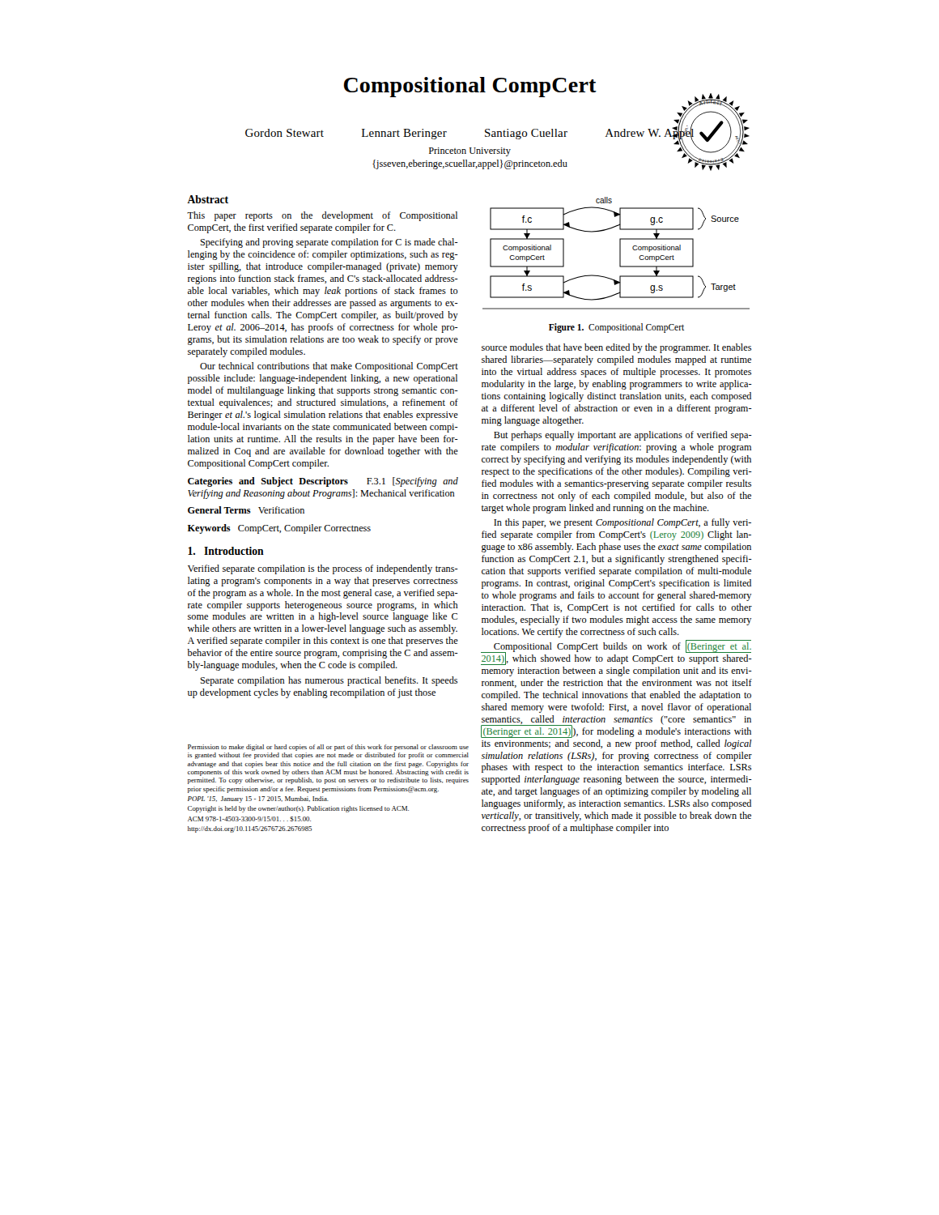Compositional CompCert
Gordon Stewart Lennart Beringer Santiago Cuellar Andrew W. Appel
Princeton University
{jsseven,eberinge,scuellar,appel}@princeton.edu
Artifact Evaluated POPL * AEC *
Abstract
This paper reports on the development of Compositional CompCert, the first verified separate compiler for C.
Specifying and proving separate compilation for C is made challenging by the coincidence of: compiler optimizations, such as register spilling, that introduce compiler-managed (private) memory regions into function stack frames, and C's stack-allocated addressable local variables, which may leak portions of stack frames to other modules when their addresses are passed as arguments to external function calls. The CompCert compiler, as built/proved by Leroy et al. 2006–2014, has proofs of correctness for whole programs, but its simulation relations are too weak to specify or prove separately compiled modules.
Our technical contributions that make Compositional CompCert possible include: language-independent linking, a new operational model of multilanguage linking that supports strong semantic contextual equivalences; and structured simulations, a refinement of Beringer et al.'s logical simulation relations that enables expressive module-local invariants on the state communicated between compilation units at runtime. All the results in the paper have been formalized in Coq and are available for download together with the Compositional CompCert compiler.
Categories and Subject Descriptors F.3.1 [Specifying and Verifying and Reasoning about Programs]: Mechanical verification
General Terms Verification
Keywords CompCert, Compiler Correctness
1. Introduction
Verified separate compilation is the process of independently translating a program's components in a way that preserves correctness of the program as a whole. In the most general case, a verified separate compiler supports heterogeneous source programs, in which some modules are written in a high-level source language like C while others are written in a lower-level language such as assembly. A verified separate compiler in this context is one that preserves the behavior of the entire source program, comprising the C and assembly-language modules, when the C code is compiled.
Separate compilation has numerous practical benefits. It speeds up development cycles by enabling recompilation of just those
calls f.c g.c Source Compositional CompCert Compositional CompCert f.s g.s Target
Figure 1. Compositional CompCert
source modules that have been edited by the programmer. It enables shared libraries—separately compiled modules mapped at runtime into the virtual address spaces of multiple processes. It promotes modularity in the large, by enabling programmers to write applications containing logically distinct translation units, each composed at a different level of abstraction or even in a different programming language altogether.
But perhaps equally important are applications of verified separate compilers to modular verification: proving a whole program correct by specifying and verifying its modules independently (with respect to the specifications of the other modules). Compiling verified modules with a semantics-preserving separate compiler results in correctness not only of each compiled module, but also of the target whole program linked and running on the machine.
In this paper, we present Compositional CompCert, a fully verified separate compiler from CompCert's (Leroy 2009) Clight language to x86 assembly. Each phase uses the exact same compilation function as CompCert 2.1, but a significantly strengthened specification that supports verified separate compilation of multi-module programs. In contrast, original CompCert's specification is limited to whole programs and fails to account for general shared-memory interaction. That is, CompCert is not certified for calls to other modules, especially if two modules might access the same memory locations. We certify the correctness of such calls.
Compositional CompCert builds on work of (Beringer et al. 2014), which showed how to adapt CompCert to support shared-memory interaction between a single compilation unit and its environment, under the restriction that the environment was not itself compiled. The technical innovations that enabled the adaptation to shared memory were twofold: First, a novel flavor of operational semantics, called interaction semantics ("core semantics" in (Beringer et al. 2014)), for modeling a module's interactions with its environments; and second, a new proof method, called logical simulation relations (LSRs), for proving correctness of compiler phases with respect to the interaction semantics interface. LSRs supported interlanguage reasoning between the source, intermediate, and target languages of an optimizing compiler by modeling all languages uniformly, as interaction semantics. LSRs also composed vertically, or transitively, which made it possible to break down the correctness proof of a multiphase compiler into
Permission to make digital or hard copies of all or part of this work for personal or classroom use is granted without fee provided that copies are not made or distributed for profit or commercial advantage and that copies bear this notice and the full citation on the first page. Copyrights for components of this work owned by others than ACM must be honored. Abstracting with credit is permitted. To copy otherwise, or republish, to post on servers or to redistribute to lists, requires prior specific permission and/or a fee. Request permissions from Permissions@acm.org.
POPL '15, January 15 - 17 2015, Mumbai, India.
Copyright is held by the owner/author(s). Publication rights licensed to ACM.
ACM 978-1-4503-3300-9/15/01. . . $15.00.
http://dx.doi.org/10.1145/2676726.2676985